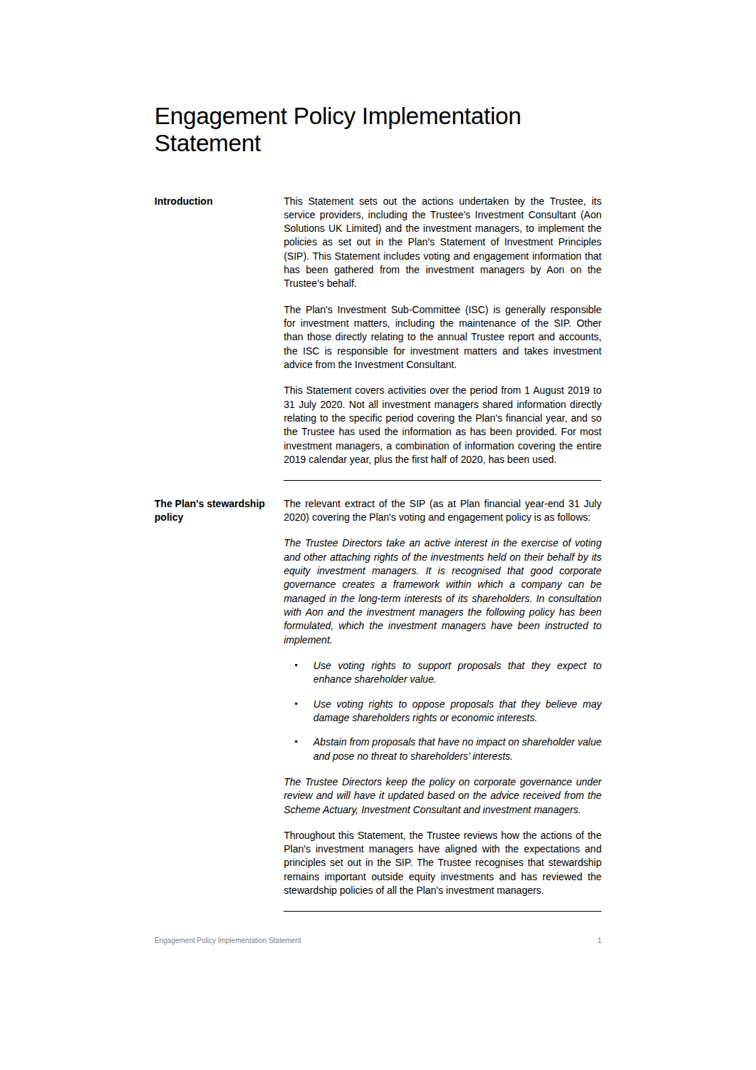Engagement Policy Implementation Statement
Introduction
This Statement sets out the actions undertaken by the Trustee, its service providers, including the Trustee's Investment Consultant (Aon Solutions UK Limited) and the investment managers, to implement the policies as set out in the Plan's Statement of Investment Principles (SIP). This Statement includes voting and engagement information that has been gathered from the investment managers by Aon on the Trustee's behalf.
The Plan's Investment Sub-Committee (ISC) is generally responsible for investment matters, including the maintenance of the SIP. Other than those directly relating to the annual Trustee report and accounts, the ISC is responsible for investment matters and takes investment advice from the Investment Consultant.
This Statement covers activities over the period from 1 August 2019 to 31 July 2020. Not all investment managers shared information directly relating to the specific period covering the Plan's financial year, and so the Trustee has used the information as has been provided. For most investment managers, a combination of information covering the entire 2019 calendar year, plus the first half of 2020, has been used.
The Plan's stewardship policy
The relevant extract of the SIP (as at Plan financial year-end 31 July 2020) covering the Plan's voting and engagement policy is as follows:
The Trustee Directors take an active interest in the exercise of voting and other attaching rights of the investments held on their behalf by its equity investment managers. It is recognised that good corporate governance creates a framework within which a company can be managed in the long-term interests of its shareholders. In consultation with Aon and the investment managers the following policy has been formulated, which the investment managers have been instructed to implement.
Use voting rights to support proposals that they expect to enhance shareholder value.
Use voting rights to oppose proposals that they believe may damage shareholders rights or economic interests.
Abstain from proposals that have no impact on shareholder value and pose no threat to shareholders’ interests.
The Trustee Directors keep the policy on corporate governance under review and will have it updated based on the advice received from the Scheme Actuary, Investment Consultant and investment managers.
Throughout this Statement, the Trustee reviews how the actions of the Plan's investment managers have aligned with the expectations and principles set out in the SIP. The Trustee recognises that stewardship remains important outside equity investments and has reviewed the stewardship policies of all the Plan's investment managers.
Engagement Policy Implementation Statement 1